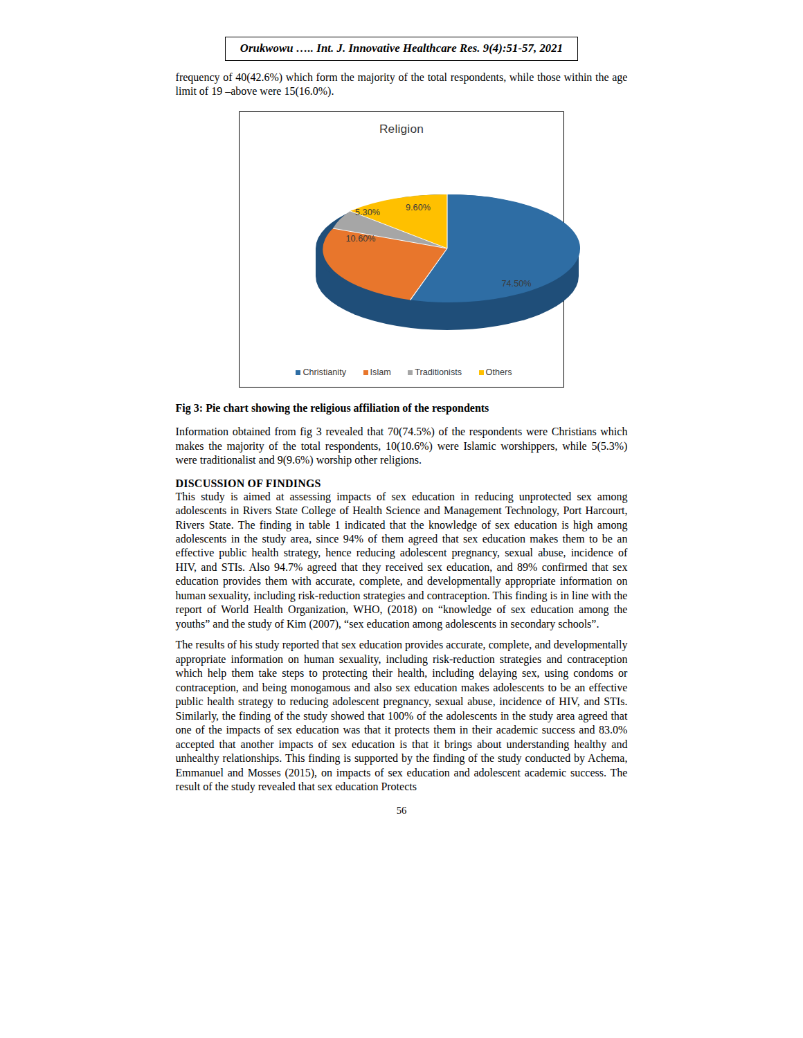Orukwowu ….. Int. J. Innovative Healthcare Res. 9(4):51-57, 2021
frequency of 40(42.6%) which form the majority of the total respondents, while those within the age limit of 19 –above were 15(16.0%).
Religion
74.50% 10.60% 5.30% 9.60%
Christianity Islam Traditionists Others
Fig 3: Pie chart showing the religious affiliation of the respondents
Information obtained from fig 3 revealed that 70(74.5%) of the respondents were Christians which makes the majority of the total respondents, 10(10.6%) were Islamic worshippers, while 5(5.3%) were traditionalist and 9(9.6%) worship other religions.
Discussion of Findings
This study is aimed at assessing impacts of sex education in reducing unprotected sex among adolescents in Rivers State College of Health Science and Management Technology, Port Harcourt, Rivers State. The finding in table 1 indicated that the knowledge of sex education is high among adolescents in the study area, since 94% of them agreed that sex education makes them to be an effective public health strategy, hence reducing adolescent pregnancy, sexual abuse, incidence of HIV, and STIs. Also 94.7% agreed that they received sex education, and 89% confirmed that sex education provides them with accurate, complete, and developmentally appropriate information on human sexuality, including risk-reduction strategies and contraception. This finding is in line with the report of World Health Organization, WHO, (2018) on “knowledge of sex education among the youths” and the study of Kim (2007), “sex education among adolescents in secondary schools”.
The results of his study reported that sex education provides accurate, complete, and developmentally appropriate information on human sexuality, including risk-reduction strategies and contraception which help them take steps to protecting their health, including delaying sex, using condoms or contraception, and being monogamous and also sex education makes adolescents to be an effective public health strategy to reducing adolescent pregnancy, sexual abuse, incidence of HIV, and STIs. Similarly, the finding of the study showed that 100% of the adolescents in the study area agreed that one of the impacts of sex education was that it protects them in their academic success and 83.0% accepted that another impacts of sex education is that it brings about understanding healthy and unhealthy relationships. This finding is supported by the finding of the study conducted by Achema, Emmanuel and Mosses (2015), on impacts of sex education and adolescent academic success. The result of the study revealed that sex education Protects
56